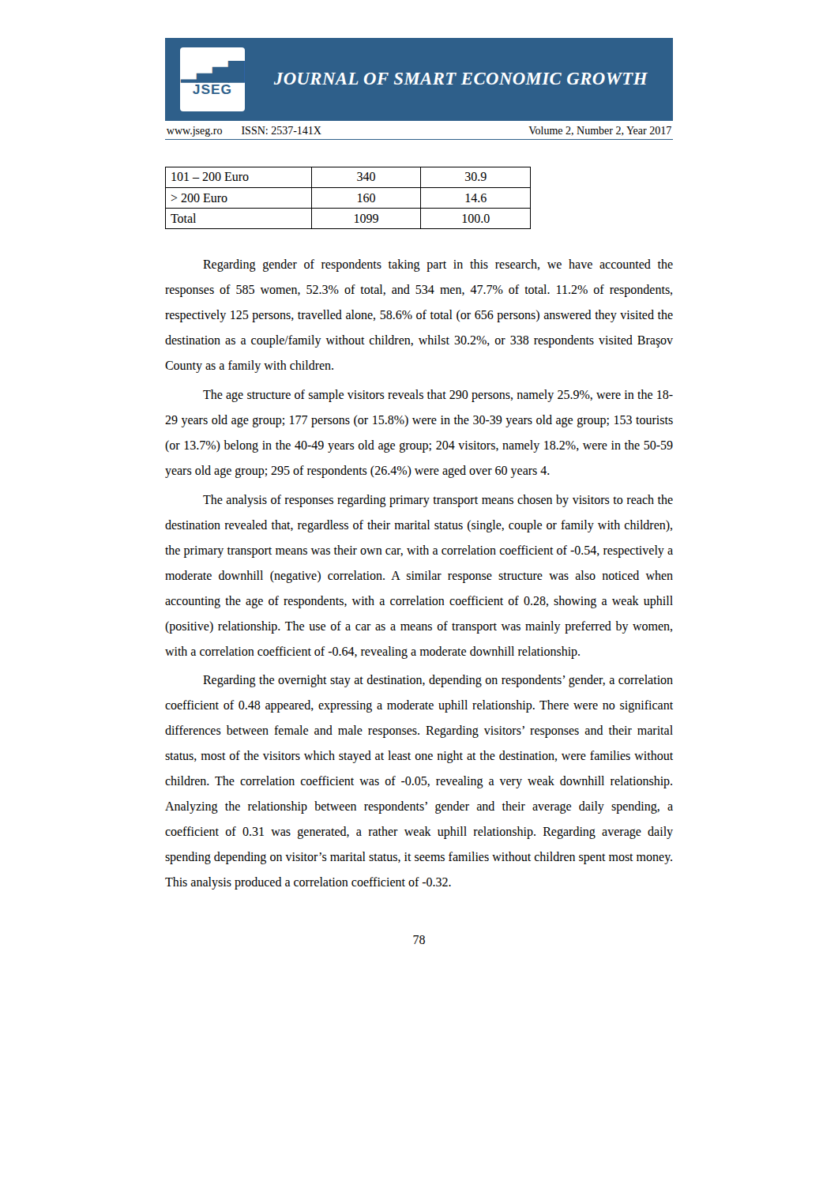▁▃▅▇
JSEG
JOURNAL OF SMART ECONOMIC GROWTH
www.jseg.ro ISSN: 2537-141X
Volume 2, Number 2, Year 2017
| 101 – 200 Euro | 340 | 30.9 |
| > 200 Euro | 160 | 14.6 |
| Total | 1099 | 100.0 |
Regarding gender of respondents taking part in this research, we have accounted the responses of 585 women, 52.3% of total, and 534 men, 47.7% of total. 11.2% of respondents, respectively 125 persons, travelled alone, 58.6% of total (or 656 persons) answered they visited the destination as a couple/family without children, whilst 30.2%, or 338 respondents visited Braşov County as a family with children.
The age structure of sample visitors reveals that 290 persons, namely 25.9%, were in the 18-29 years old age group; 177 persons (or 15.8%) were in the 30-39 years old age group; 153 tourists (or 13.7%) belong in the 40-49 years old age group; 204 visitors, namely 18.2%, were in the 50-59 years old age group; 295 of respondents (26.4%) were aged over 60 years 4.
The analysis of responses regarding primary transport means chosen by visitors to reach the destination revealed that, regardless of their marital status (single, couple or family with children), the primary transport means was their own car, with a correlation coefficient of -0.54, respectively a moderate downhill (negative) correlation. A similar response structure was also noticed when accounting the age of respondents, with a correlation coefficient of 0.28, showing a weak uphill (positive) relationship. The use of a car as a means of transport was mainly preferred by women, with a correlation coefficient of -0.64, revealing a moderate downhill relationship.
Regarding the overnight stay at destination, depending on respondents’ gender, a correlation coefficient of 0.48 appeared, expressing a moderate uphill relationship. There were no significant differences between female and male responses. Regarding visitors’ responses and their marital status, most of the visitors which stayed at least one night at the destination, were families without children. The correlation coefficient was of -0.05, revealing a very weak downhill relationship. Analyzing the relationship between respondents’ gender and their average daily spending, a coefficient of 0.31 was generated, a rather weak uphill relationship. Regarding average daily spending depending on visitor’s marital status, it seems families without children spent most money. This analysis produced a correlation coefficient of -0.32.
78